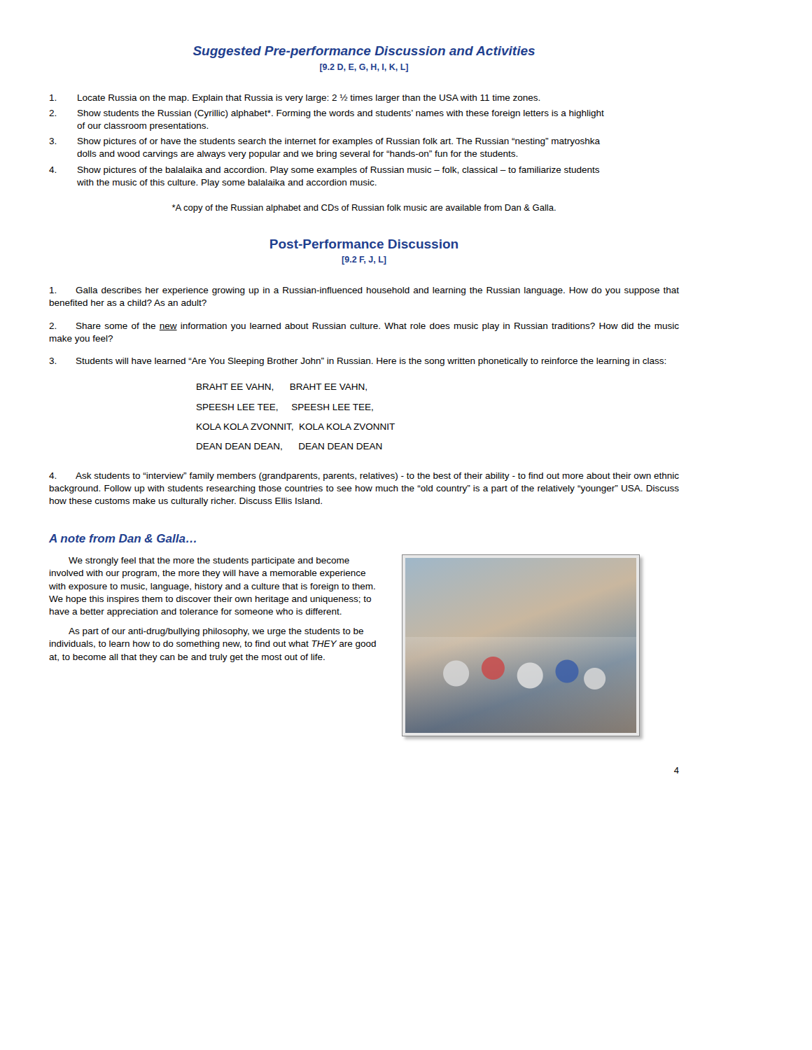Suggested Pre-performance Discussion and Activities
[9.2 D, E, G, H, I, K, L]
1. Locate Russia on the map. Explain that Russia is very large: 2 ½ times larger than the USA with 11 time zones.
2. Show students the Russian (Cyrillic) alphabet*. Forming the words and students’ names with these foreign letters is a highlight of our classroom presentations.
3. Show pictures of or have the students search the internet for examples of Russian folk art. The Russian “nesting” matryoshka dolls and wood carvings are always very popular and we bring several for “hands-on” fun for the students.
4. Show pictures of the balalaika and accordion. Play some examples of Russian music – folk, classical – to familiarize students with the music of this culture. Play some balalaika and accordion music.
*A copy of the Russian alphabet and CDs of Russian folk music are available from Dan & Galla.
Post-Performance Discussion
[9.2 F, J, L]
1. Galla describes her experience growing up in a Russian-influenced household and learning the Russian language. How do you suppose that benefited her as a child? As an adult?
2. Share some of the new information you learned about Russian culture. What role does music play in Russian traditions? How did the music make you feel?
3. Students will have learned “Are You Sleeping Brother John” in Russian. Here is the song written phonetically to reinforce the learning in class:
BRAHT EE VAHN, BRAHT EE VAHN,
SPEESH LEE TEE, SPEESH LEE TEE,
KOLA KOLA ZVONNIT, KOLA KOLA ZVONNIT
DEAN DEAN DEAN, DEAN DEAN DEAN
4. Ask students to “interview” family members (grandparents, parents, relatives) - to the best of their ability - to find out more about their own ethnic background. Follow up with students researching those countries to see how much the “old country” is a part of the relatively “younger” USA. Discuss how these customs make us culturally richer. Discuss Ellis Island.
A note from Dan & Galla…
We strongly feel that the more the students participate and become involved with our program, the more they will have a memorable experience with exposure to music, language, history and a culture that is foreign to them. We hope this inspires them to discover their own heritage and uniqueness; to have a better appreciation and tolerance for someone who is different.
As part of our anti-drug/bullying philosophy, we urge the students to be individuals, to learn how to do something new, to find out what THEY are good at, to become all that they can be and truly get the most out of life.
4